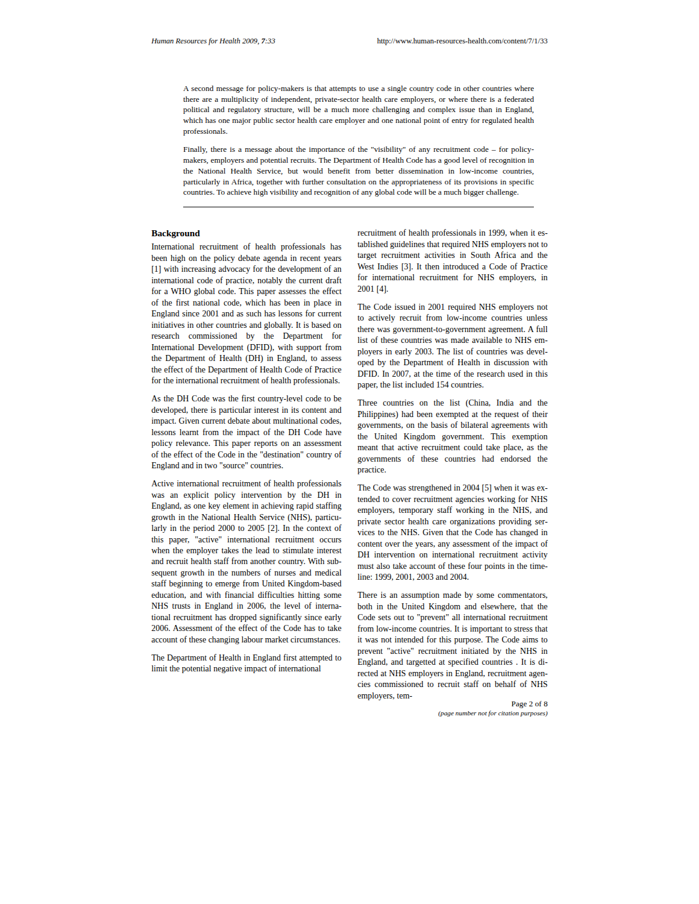Human Resources for Health 2009, 7:33
http://www.human-resources-health.com/content/7/1/33
A second message for policy-makers is that attempts to use a single country code in other countries where there are a multiplicity of independent, private-sector health care employers, or where there is a federated political and regulatory structure, will be a much more challenging and complex issue than in England, which has one major public sector health care employer and one national point of entry for regulated health professionals.
Finally, there is a message about the importance of the "visibility" of any recruitment code – for policy-makers, employers and potential recruits. The Department of Health Code has a good level of recognition in the National Health Service, but would benefit from better dissemination in low-income countries, particularly in Africa, together with further consultation on the appropriateness of its provisions in specific countries. To achieve high visibility and recognition of any global code will be a much bigger challenge.
Background
International recruitment of health professionals has been high on the policy debate agenda in recent years [1] with increasing advocacy for the development of an international code of practice, notably the current draft for a WHO global code. This paper assesses the effect of the first national code, which has been in place in England since 2001 and as such has lessons for current initiatives in other countries and globally. It is based on research commissioned by the Department for International Development (DFID), with support from the Department of Health (DH) in England, to assess the effect of the Department of Health Code of Practice for the international recruitment of health professionals.
As the DH Code was the first country-level code to be developed, there is particular interest in its content and impact. Given current debate about multinational codes, lessons learnt from the impact of the DH Code have policy relevance. This paper reports on an assessment of the effect of the Code in the "destination" country of England and in two "source" countries.
Active international recruitment of health professionals was an explicit policy intervention by the DH in England, as one key element in achieving rapid staffing growth in the National Health Service (NHS), particularly in the period 2000 to 2005 [2]. In the context of this paper, "active" international recruitment occurs when the employer takes the lead to stimulate interest and recruit health staff from another country. With subsequent growth in the numbers of nurses and medical staff beginning to emerge from United Kingdom-based education, and with financial difficulties hitting some NHS trusts in England in 2006, the level of international recruitment has dropped significantly since early 2006. Assessment of the effect of the Code has to take account of these changing labour market circumstances.
The Department of Health in England first attempted to limit the potential negative impact of international
recruitment of health professionals in 1999, when it established guidelines that required NHS employers not to target recruitment activities in South Africa and the West Indies [3]. It then introduced a Code of Practice for international recruitment for NHS employers, in 2001 [4].
The Code issued in 2001 required NHS employers not to actively recruit from low-income countries unless there was government-to-government agreement. A full list of these countries was made available to NHS employers in early 2003. The list of countries was developed by the Department of Health in discussion with DFID. In 2007, at the time of the research used in this paper, the list included 154 countries.
Three countries on the list (China, India and the Philippines) had been exempted at the request of their governments, on the basis of bilateral agreements with the United Kingdom government. This exemption meant that active recruitment could take place, as the governments of these countries had endorsed the practice.
The Code was strengthened in 2004 [5] when it was extended to cover recruitment agencies working for NHS employers, temporary staff working in the NHS, and private sector health care organizations providing services to the NHS. Given that the Code has changed in content over the years, any assessment of the impact of DH intervention on international recruitment activity must also take account of these four points in the timeline: 1999, 2001, 2003 and 2004.
There is an assumption made by some commentators, both in the United Kingdom and elsewhere, that the Code sets out to "prevent" all international recruitment from low-income countries. It is important to stress that it was not intended for this purpose. The Code aims to prevent "active" recruitment initiated by the NHS in England, and targetted at specified countries . It is directed at NHS employers in England, recruitment agencies commissioned to recruit staff on behalf of NHS employers, tem-
Page 2 of 8
(page number not for citation purposes)